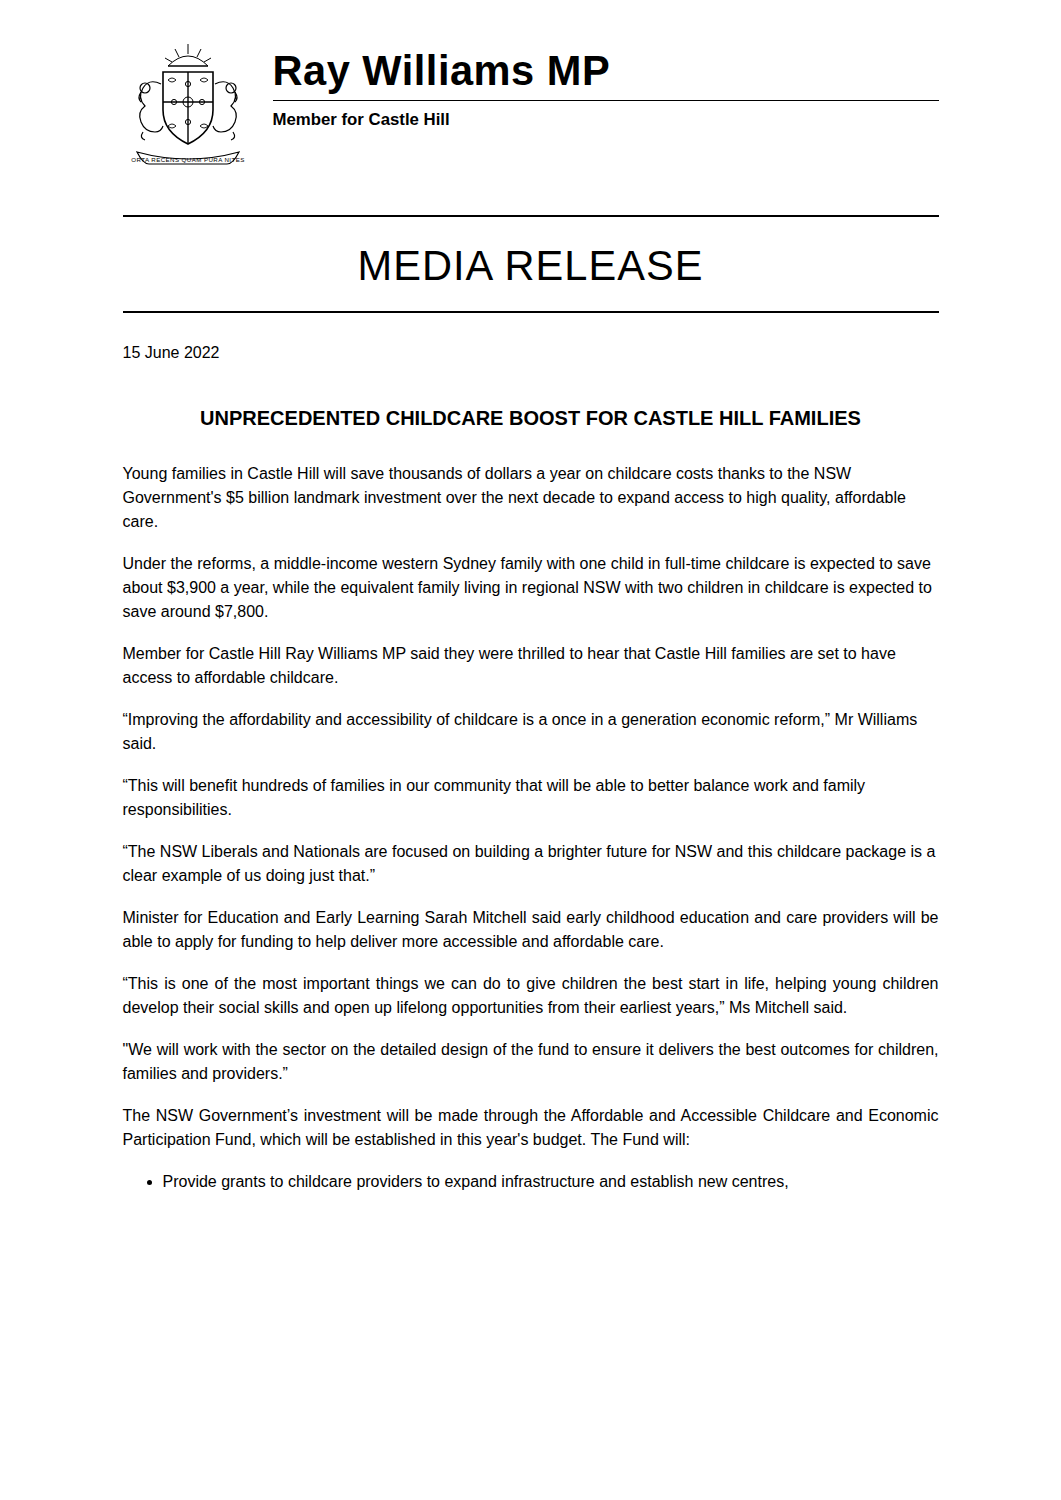New South Wales Coat of Arms ORTA RECENS QUAM PURA NITES
Ray Williams MP
Member for Castle Hill
MEDIA RELEASE
15 June 2022
UNPRECEDENTED CHILDCARE BOOST FOR CASTLE HILL FAMILIES
Young families in Castle Hill will save thousands of dollars a year on childcare costs thanks to the NSW Government's $5 billion landmark investment over the next decade to expand access to high quality, affordable care.
Under the reforms, a middle-income western Sydney family with one child in full-time childcare is expected to save about $3,900 a year, while the equivalent family living in regional NSW with two children in childcare is expected to save around $7,800.
Member for Castle Hill Ray Williams MP said they were thrilled to hear that Castle Hill families are set to have access to affordable childcare.
“Improving the affordability and accessibility of childcare is a once in a generation economic reform,” Mr Williams said.
“This will benefit hundreds of families in our community that will be able to better balance work and family responsibilities.
“The NSW Liberals and Nationals are focused on building a brighter future for NSW and this childcare package is a clear example of us doing just that.”
Minister for Education and Early Learning Sarah Mitchell said early childhood education and care providers will be able to apply for funding to help deliver more accessible and affordable care.
“This is one of the most important things we can do to give children the best start in life, helping young children develop their social skills and open up lifelong opportunities from their earliest years,” Ms Mitchell said.
"We will work with the sector on the detailed design of the fund to ensure it delivers the best outcomes for children, families and providers.”
The NSW Government’s investment will be made through the Affordable and Accessible Childcare and Economic Participation Fund, which will be established in this year's budget. The Fund will:
Provide grants to childcare providers to expand infrastructure and establish new centres,